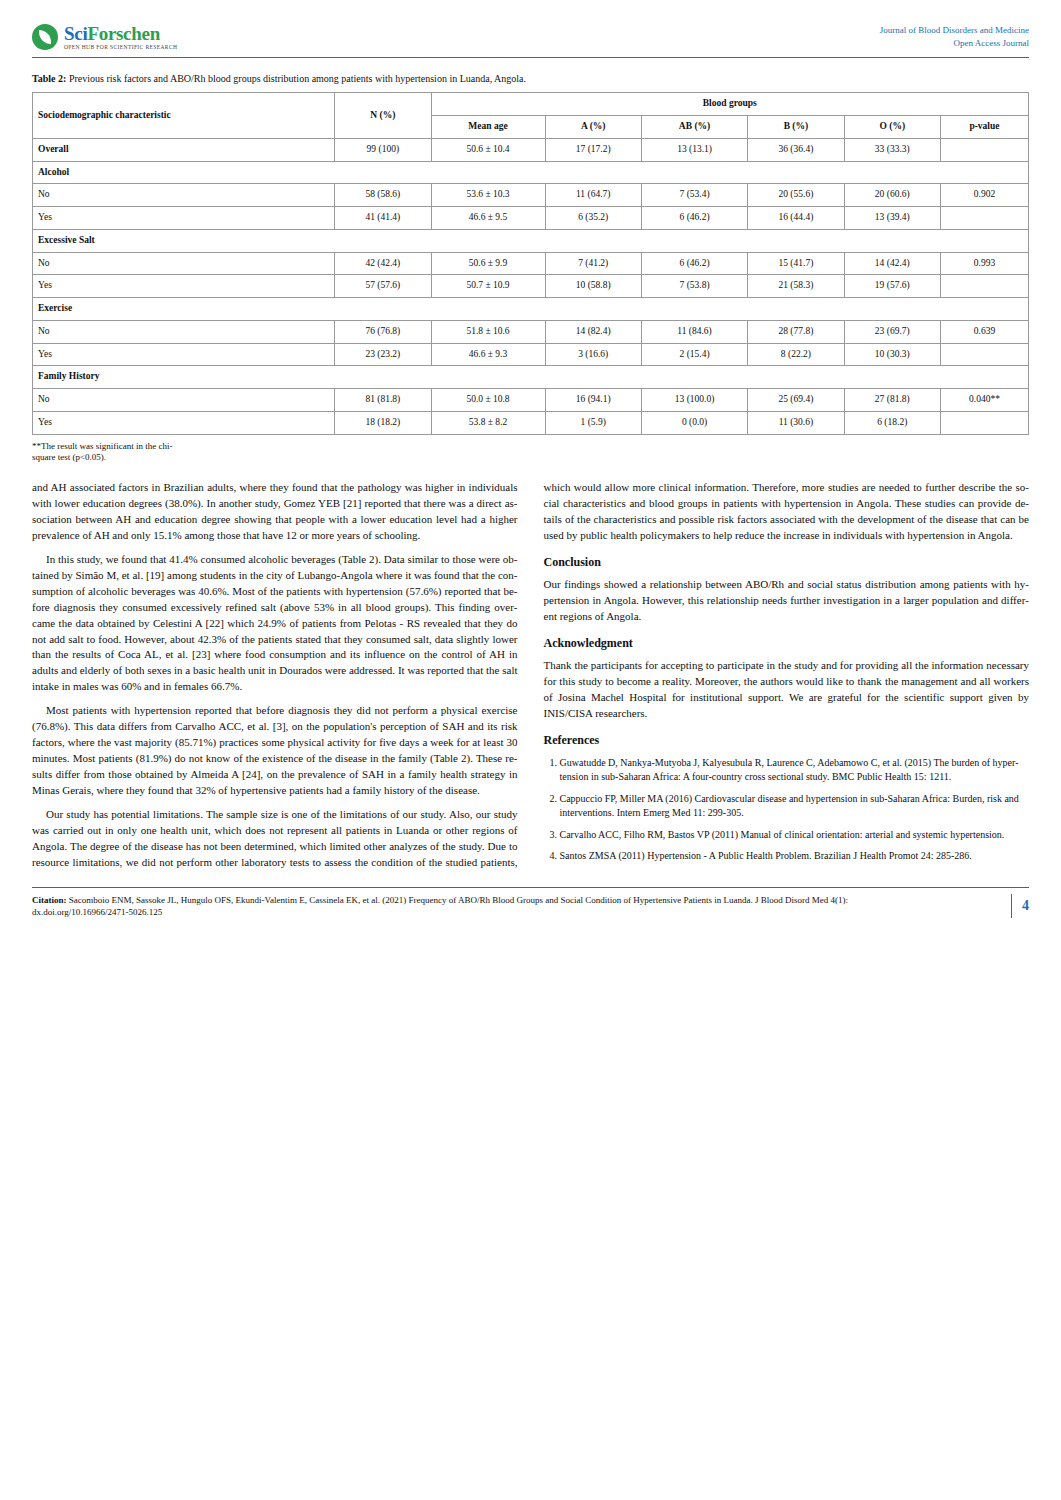SciForschen
Open HUB for Scientific Research
Journal of Blood Disorders and Medicine
Open Access Journal
Table 2: Previous risk factors and ABO/Rh blood groups distribution among patients with hypertension in Luanda, Angola.
| Sociodemographic characteristic | N (%) | Blood groups |
| --- | --- | --- |
| Mean age | A (%) | AB (%) | B (%) | O (%) | p-value |
| Overall | 99 (100) | 50.6 ± 10.4 | 17 (17.2) | 13 (13.1) | 36 (36.4) | 33 (33.3) | |
| Alcohol |
| No | 58 (58.6) | 53.6 ± 10.3 | 11 (64.7) | 7 (53.4) | 20 (55.6) | 20 (60.6) | 0.902 |
| Yes | 41 (41.4) | 46.6 ± 9.5 | 6 (35.2) | 6 (46.2) | 16 (44.4) | 13 (39.4) | |
| Excessive Salt |
| No | 42 (42.4) | 50.6 ± 9.9 | 7 (41.2) | 6 (46.2) | 15 (41.7) | 14 (42.4) | 0.993 |
| Yes | 57 (57.6) | 50.7 ± 10.9 | 10 (58.8) | 7 (53.8) | 21 (58.3) | 19 (57.6) | |
| Exercise |
| No | 76 (76.8) | 51.8 ± 10.6 | 14 (82.4) | 11 (84.6) | 28 (77.8) | 23 (69.7) | 0.639 |
| Yes | 23 (23.2) | 46.6 ± 9.3 | 3 (16.6) | 2 (15.4) | 8 (22.2) | 10 (30.3) | |
| Family History |
| No | 81 (81.8) | 50.0 ± 10.8 | 16 (94.1) | 13 (100.0) | 25 (69.4) | 27 (81.8) | 0.040** |
| Yes | 18 (18.2) | 53.8 ± 8.2 | 1 (5.9) | 0 (0.0) | 11 (30.6) | 6 (18.2) | |
**The result was significant in the chi-
square test (p<0.05).
and AH associated factors in Brazilian adults, where they found that the pathology was higher in individuals with lower education degrees (38.0%). In another study, Gomez YEB [21] reported that there was a direct association between AH and education degree showing that people with a lower education level had a higher prevalence of AH and only 15.1% among those that have 12 or more years of schooling.
In this study, we found that 41.4% consumed alcoholic beverages (Table 2). Data similar to those were obtained by Simão M, et al. [19] among students in the city of Lubango-Angola where it was found that the consumption of alcoholic beverages was 40.6%. Most of the patients with hypertension (57.6%) reported that before diagnosis they consumed excessively refined salt (above 53% in all blood groups). This finding overcame the data obtained by Celestini A [22] which 24.9% of patients from Pelotas - RS revealed that they do not add salt to food. However, about 42.3% of the patients stated that they consumed salt, data slightly lower than the results of Coca AL, et al. [23] where food consumption and its influence on the control of AH in adults and elderly of both sexes in a basic health unit in Dourados were addressed. It was reported that the salt intake in males was 60% and in females 66.7%.
Most patients with hypertension reported that before diagnosis they did not perform a physical exercise (76.8%). This data differs from Carvalho ACC, et al. [3], on the population's perception of SAH and its risk factors, where the vast majority (85.71%) practices some physical activity for five days a week for at least 30 minutes. Most patients (81.9%) do not know of the existence of the disease in the family (Table 2). These results differ from those obtained by Almeida A [24], on the prevalence of SAH in a family health strategy in Minas Gerais, where they found that 32% of hypertensive patients had a family history of the disease.
Our study has potential limitations. The sample size is one of the limitations of our study. Also, our study was carried out in only one health unit, which does not represent all patients in Luanda or other regions of Angola. The degree of the disease has not been determined, which limited other analyzes of the study. Due to resource limitations, we did not perform other laboratory tests to assess the condition of the studied patients, which would allow more clinical information. Therefore, more studies are needed to further describe the social characteristics and blood groups in patients with hypertension in Angola. These studies can provide details of the characteristics and possible risk factors associated with the development of the disease that can be used by public health policymakers to help reduce the increase in individuals with hypertension in Angola.
Conclusion
Our findings showed a relationship between ABO/Rh and social status distribution among patients with hypertension in Angola. However, this relationship needs further investigation in a larger population and different regions of Angola.
Acknowledgment
Thank the participants for accepting to participate in the study and for providing all the information necessary for this study to become a reality. Moreover, the authors would like to thank the management and all workers of Josina Machel Hospital for institutional support. We are grateful for the scientific support given by INIS/CISA researchers.
References
Guwatudde D, Nankya-Mutyoba J, Kalyesubula R, Laurence C, Adebamowo C, et al. (2015) The burden of hypertension in sub-Saharan Africa: A four-country cross sectional study. BMC Public Health 15: 1211.
Cappuccio FP, Miller MA (2016) Cardiovascular disease and hypertension in sub-Saharan Africa: Burden, risk and interventions. Intern Emerg Med 11: 299-305.
Carvalho ACC, Filho RM, Bastos VP (2011) Manual of clinical orientation: arterial and systemic hypertension.
Santos ZMSA (2011) Hypertension - A Public Health Problem. Brazilian J Health Promot 24: 285-286.
Citation: Sacomboio ENM, Sassoke JL, Hungulo OFS, Ekundi-Valentim E, Cassinela EK, et al. (2021) Frequency of ABO/Rh Blood Groups and Social Condition of Hypertensive Patients in Luanda. J Blood Disord Med 4(1): dx.doi.org/10.16966/2471-5026.125
4